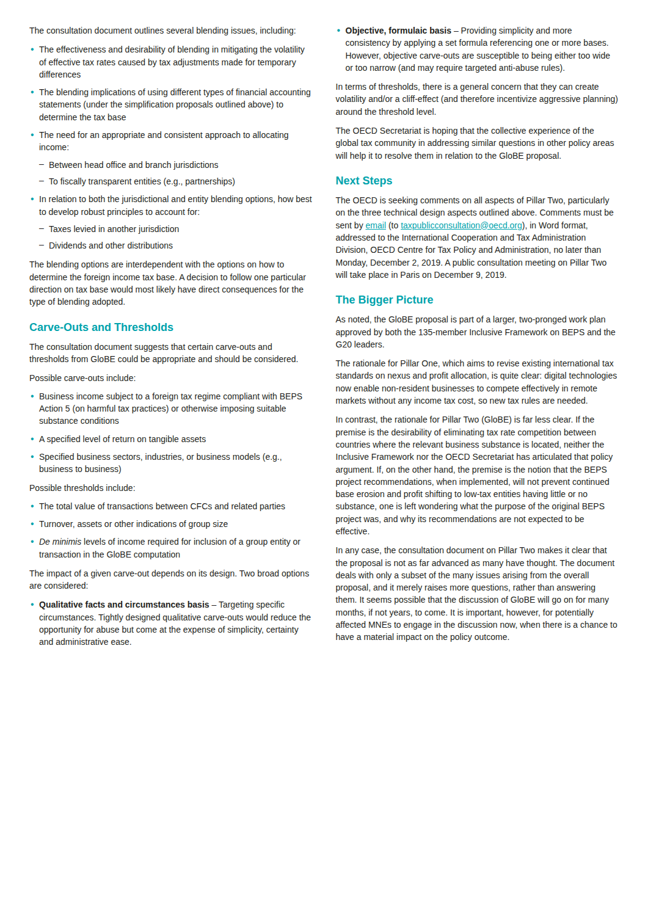The consultation document outlines several blending issues, including:
The effectiveness and desirability of blending in mitigating the volatility of effective tax rates caused by tax adjustments made for temporary differences
The blending implications of using different types of financial accounting statements (under the simplification proposals outlined above) to determine the tax base
The need for an appropriate and consistent approach to allocating income:
Between head office and branch jurisdictions
To fiscally transparent entities (e.g., partnerships)
In relation to both the jurisdictional and entity blending options, how best to develop robust principles to account for:
Taxes levied in another jurisdiction
Dividends and other distributions
The blending options are interdependent with the options on how to determine the foreign income tax base. A decision to follow one particular direction on tax base would most likely have direct consequences for the type of blending adopted.
Carve-Outs and Thresholds
The consultation document suggests that certain carve-outs and thresholds from GloBE could be appropriate and should be considered.
Possible carve-outs include:
Business income subject to a foreign tax regime compliant with BEPS Action 5 (on harmful tax practices) or otherwise imposing suitable substance conditions
A specified level of return on tangible assets
Specified business sectors, industries, or business models (e.g., business to business)
Possible thresholds include:
The total value of transactions between CFCs and related parties
Turnover, assets or other indications of group size
De minimis levels of income required for inclusion of a group entity or transaction in the GloBE computation
The impact of a given carve-out depends on its design. Two broad options are considered:
Qualitative facts and circumstances basis – Targeting specific circumstances. Tightly designed qualitative carve-outs would reduce the opportunity for abuse but come at the expense of simplicity, certainty and administrative ease.
Objective, formulaic basis – Providing simplicity and more consistency by applying a set formula referencing one or more bases. However, objective carve-outs are susceptible to being either too wide or too narrow (and may require targeted anti-abuse rules).
In terms of thresholds, there is a general concern that they can create volatility and/or a cliff-effect (and therefore incentivize aggressive planning) around the threshold level.
The OECD Secretariat is hoping that the collective experience of the global tax community in addressing similar questions in other policy areas will help it to resolve them in relation to the GloBE proposal.
Next Steps
The OECD is seeking comments on all aspects of Pillar Two, particularly on the three technical design aspects outlined above. Comments must be sent by email (to taxpublicconsultation@oecd.org), in Word format, addressed to the International Cooperation and Tax Administration Division, OECD Centre for Tax Policy and Administration, no later than Monday, December 2, 2019. A public consultation meeting on Pillar Two will take place in Paris on December 9, 2019.
The Bigger Picture
As noted, the GloBE proposal is part of a larger, two-pronged work plan approved by both the 135-member Inclusive Framework on BEPS and the G20 leaders.
The rationale for Pillar One, which aims to revise existing international tax standards on nexus and profit allocation, is quite clear: digital technologies now enable non-resident businesses to compete effectively in remote markets without any income tax cost, so new tax rules are needed.
In contrast, the rationale for Pillar Two (GloBE) is far less clear. If the premise is the desirability of eliminating tax rate competition between countries where the relevant business substance is located, neither the Inclusive Framework nor the OECD Secretariat has articulated that policy argument. If, on the other hand, the premise is the notion that the BEPS project recommendations, when implemented, will not prevent continued base erosion and profit shifting to low-tax entities having little or no substance, one is left wondering what the purpose of the original BEPS project was, and why its recommendations are not expected to be effective.
In any case, the consultation document on Pillar Two makes it clear that the proposal is not as far advanced as many have thought. The document deals with only a subset of the many issues arising from the overall proposal, and it merely raises more questions, rather than answering them. It seems possible that the discussion of GloBE will go on for many months, if not years, to come. It is important, however, for potentially affected MNEs to engage in the discussion now, when there is a chance to have a material impact on the policy outcome.